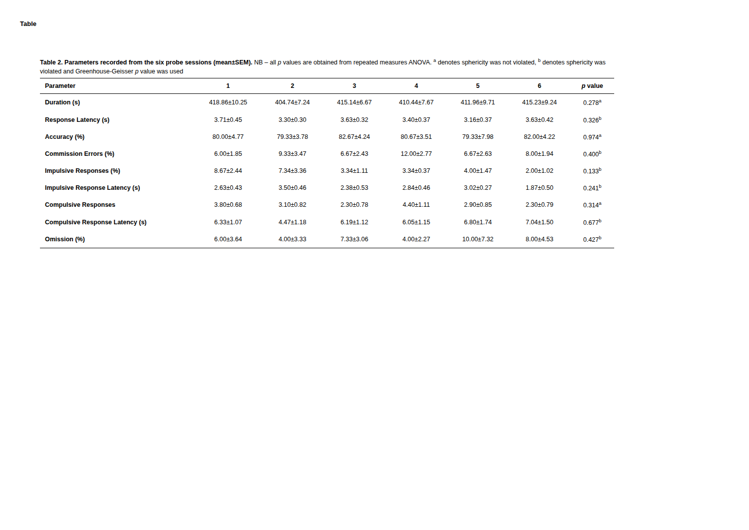Table
Table 2. Parameters recorded from the six probe sessions (mean±SEM). NB – all p values are obtained from repeated measures ANOVA. a denotes sphericity was not violated, b denotes sphericity was violated and Greenhouse-Geisser p value was used
| Parameter | 1 | 2 | 3 | 4 | 5 | 6 | p value |
| --- | --- | --- | --- | --- | --- | --- | --- |
| Duration (s) | 418.86±10.25 | 404.74±7.24 | 415.14±6.67 | 410.44±7.67 | 411.96±9.71 | 415.23±9.24 | 0.278 a |
| Response Latency (s) | 3.71±0.45 | 3.30±0.30 | 3.63±0.32 | 3.40±0.37 | 3.16±0.37 | 3.63±0.42 | 0.326 b |
| Accuracy (%) | 80.00±4.77 | 79.33±3.78 | 82.67±4.24 | 80.67±3.51 | 79.33±7.98 | 82.00±4.22 | 0.974 a |
| Commission Errors (%) | 6.00±1.85 | 9.33±3.47 | 6.67±2.43 | 12.00±2.77 | 6.67±2.63 | 8.00±1.94 | 0.400 b |
| Impulsive Responses (%) | 8.67±2.44 | 7.34±3.36 | 3.34±1.11 | 3.34±0.37 | 4.00±1.47 | 2.00±1.02 | 0.133 b |
| Impulsive Response Latency (s) | 2.63±0.43 | 3.50±0.46 | 2.38±0.53 | 2.84±0.46 | 3.02±0.27 | 1.87±0.50 | 0.241 b |
| Compulsive Responses | 3.80±0.68 | 3.10±0.82 | 2.30±0.78 | 4.40±1.11 | 2.90±0.85 | 2.30±0.79 | 0.314 a |
| Compulsive Response Latency (s) | 6.33±1.07 | 4.47±1.18 | 6.19±1.12 | 6.05±1.15 | 6.80±1.74 | 7.04±1.50 | 0.677 b |
| Omission (%) | 6.00±3.64 | 4.00±3.33 | 7.33±3.06 | 4.00±2.27 | 10.00±7.32 | 8.00±4.53 | 0.427 b |